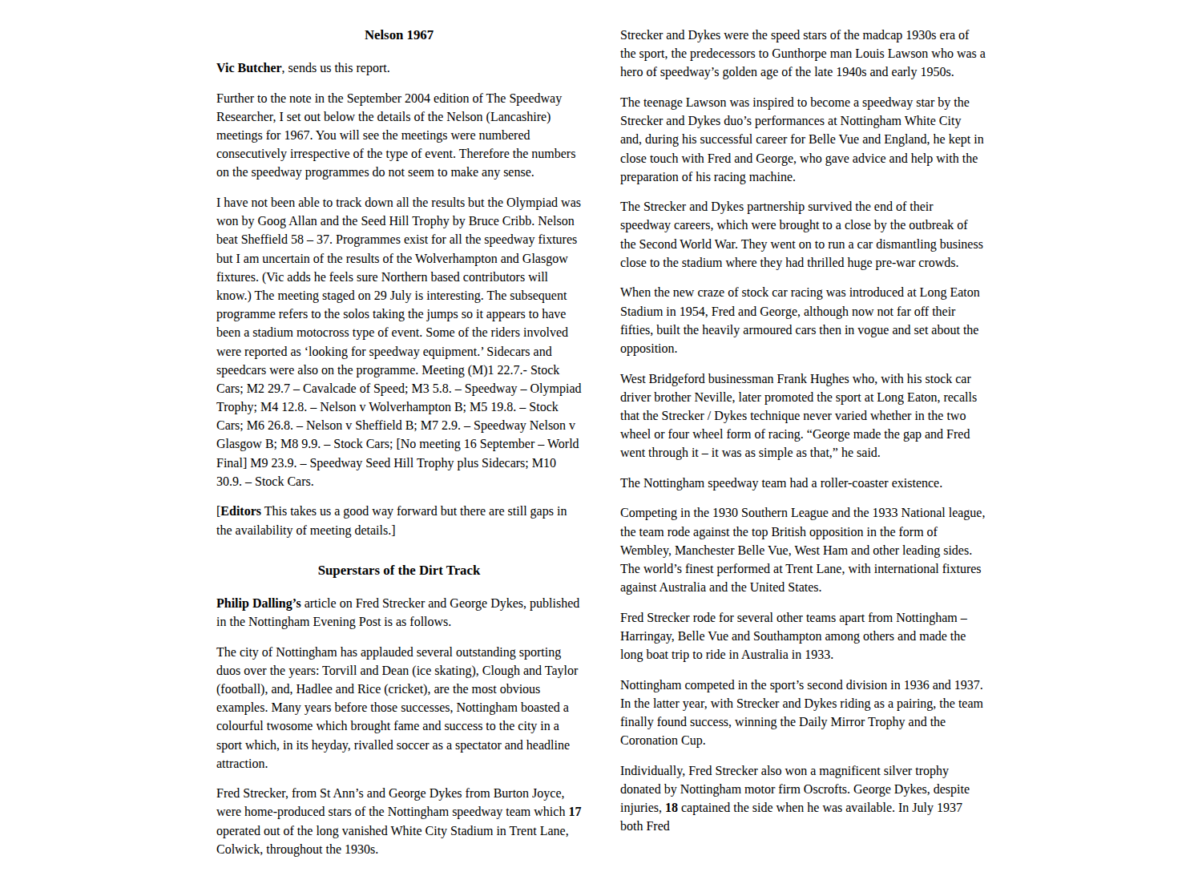Nelson 1967
Vic Butcher, sends us this report.
Further to the note in the September 2004 edition of The Speedway Researcher, I set out below the details of the Nelson (Lancashire) meetings for 1967. You will see the meetings were numbered consecutively irrespective of the type of event. Therefore the numbers on the speedway programmes do not seem to make any sense.
I have not been able to track down all the results but the Olympiad was won by Goog Allan and the Seed Hill Trophy by Bruce Cribb. Nelson beat Sheffield 58 – 37. Programmes exist for all the speedway fixtures but I am uncertain of the results of the Wolverhampton and Glasgow fixtures. (Vic adds he feels sure Northern based contributors will know.) The meeting staged on 29 July is interesting. The subsequent programme refers to the solos taking the jumps so it appears to have been a stadium motocross type of event. Some of the riders involved were reported as ‘looking for speedway equipment.’ Sidecars and speedcars were also on the programme. Meeting (M)1 22.7.- Stock Cars; M2 29.7 – Cavalcade of Speed; M3 5.8. – Speedway – Olympiad Trophy; M4 12.8. – Nelson v Wolverhampton B; M5 19.8. – Stock Cars; M6 26.8. – Nelson v Sheffield B; M7 2.9. – Speedway Nelson v Glasgow B; M8 9.9. – Stock Cars; [No meeting 16 September – World Final] M9 23.9. – Speedway Seed Hill Trophy plus Sidecars; M10 30.9. – Stock Cars.
[Editors This takes us a good way forward but there are still gaps in the availability of meeting details.]
Superstars of the Dirt Track
Philip Dalling’s article on Fred Strecker and George Dykes, published in the Nottingham Evening Post is as follows.
The city of Nottingham has applauded several outstanding sporting duos over the years: Torvill and Dean (ice skating), Clough and Taylor (football), and, Hadlee and Rice (cricket), are the most obvious examples. Many years before those successes, Nottingham boasted a colourful twosome which brought fame and success to the city in a sport which, in its heyday, rivalled soccer as a spectator and headline attraction.
Fred Strecker, from St Ann’s and George Dykes from Burton Joyce, were home-produced stars of the Nottingham speedway team which 17 operated out of the long vanished White City Stadium in Trent Lane, Colwick, throughout the 1930s.
Strecker and Dykes were the speed stars of the madcap 1930s era of the sport, the predecessors to Gunthorpe man Louis Lawson who was a hero of speedway’s golden age of the late 1940s and early 1950s.
The teenage Lawson was inspired to become a speedway star by the Strecker and Dykes duo’s performances at Nottingham White City and, during his successful career for Belle Vue and England, he kept in close touch with Fred and George, who gave advice and help with the preparation of his racing machine.
The Strecker and Dykes partnership survived the end of their speedway careers, which were brought to a close by the outbreak of the Second World War. They went on to run a car dismantling business close to the stadium where they had thrilled huge pre-war crowds.
When the new craze of stock car racing was introduced at Long Eaton Stadium in 1954, Fred and George, although now not far off their fifties, built the heavily armoured cars then in vogue and set about the opposition.
West Bridgeford businessman Frank Hughes who, with his stock car driver brother Neville, later promoted the sport at Long Eaton, recalls that the Strecker / Dykes technique never varied whether in the two wheel or four wheel form of racing. “George made the gap and Fred went through it – it was as simple as that,” he said.
The Nottingham speedway team had a roller-coaster existence.
Competing in the 1930 Southern League and the 1933 National league, the team rode against the top British opposition in the form of Wembley, Manchester Belle Vue, West Ham and other leading sides. The world’s finest performed at Trent Lane, with international fixtures against Australia and the United States.
Fred Strecker rode for several other teams apart from Nottingham – Harringay, Belle Vue and Southampton among others and made the long boat trip to ride in Australia in 1933.
Nottingham competed in the sport’s second division in 1936 and 1937. In the latter year, with Strecker and Dykes riding as a pairing, the team finally found success, winning the Daily Mirror Trophy and the Coronation Cup.
Individually, Fred Strecker also won a magnificent silver trophy donated by Nottingham motor firm Oscrofts. George Dykes, despite injuries, 18 captained the side when he was available. In July 1937 both Fred